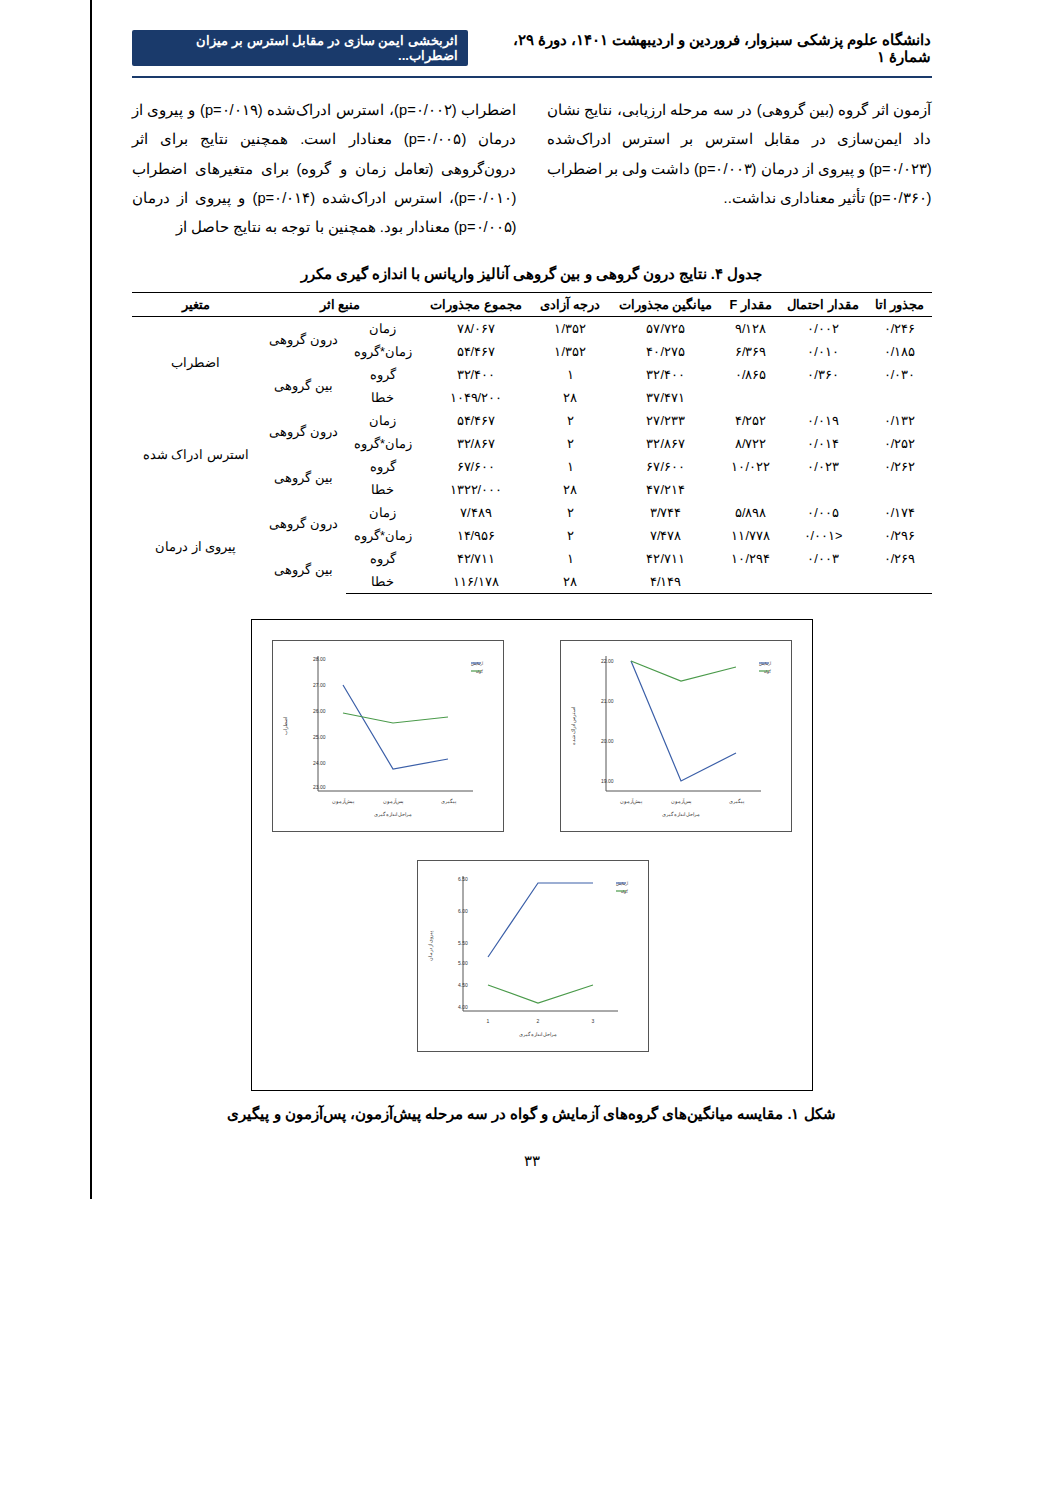دانشگاه علوم پزشکی سبزوار، فروردین و اردیبهشت ۱۴۰۱، دورۀ ۲۹، شمارۀ ۱
اثربخشی ایمن سازی در مقابل استرس بر میزان اضطراب...
آزمون اثر گروه (بین گروهی) در سه مرحله ارزیابی، نتایج نشان داد ایمن‌سازی در مقابل استرس بر استرس ادراک‌شده (p=۰/۰۲۳) و پیروی از درمان (p=۰/۰۰۳) داشت ولی بر اضطراب (p=۰/۳۶۰) تأثیر معناداری نداشت..
اضطراب (p=۰/۰۰۲)، استرس ادراک‌شده (p=۰/۰۱۹) و پیروی از درمان (p=۰/۰۰۵) معنادار است. همچنین نتایج برای اثر درون‌گروهی (تعامل زمان و گروه) برای متغیرهای اضطراب (p=۰/۰۱۰)، استرس ادراک‌شده (p=۰/۰۱۴) و پیروی از درمان (p=۰/۰۰۵) معنادار بود. همچنین با توجه به نتایج حاصل از
جدول ۴. نتایج درون گروهی و بین گروهی آنالیز واریانس با اندازه گیری مکرر
| مجذور اتا | مقدار احتمال | مقدار F | میانگین مجذورات | درجه آزادی | مجموع مجذورات | منبع اثر | متغیر |
| --- | --- | --- | --- | --- | --- | --- | --- |
| ۰/۲۴۶ | ۰/۰۰۲ | ۹/۱۲۸ | ۵۷/۷۲۵ | ۱/۳۵۲ | ۷۸/۰۶۷ | زمان | درون گروهی | اضطراب |
| ۰/۱۸۵ | ۰/۰۱۰ | ۶/۳۶۹ | ۴۰/۲۷۵ | ۱/۳۵۲ | ۵۴/۴۶۷ | زمان*گروه |
| ۰/۰۳۰ | ۰/۳۶۰ | ۰/۸۶۵ | ۳۲/۴۰۰ | ۱ | ۳۲/۴۰۰ | گروه | بین گروهی |
| | | | ۳۷/۴۷۱ | ۲۸ | ۱۰۴۹/۲۰۰ | خطا |
| ۰/۱۳۲ | ۰/۰۱۹ | ۴/۲۵۲ | ۲۷/۲۳۳ | ۲ | ۵۴/۴۶۷ | زمان | درون گروهی | استرس ادراک شده |
| ۰/۲۵۲ | ۰/۰۱۴ | ۸/۷۲۲ | ۳۲/۸۶۷ | ۲ | ۳۲/۸۶۷ | زمان*گروه |
| ۰/۲۶۲ | ۰/۰۲۳ | ۱۰/۰۲۲ | ۶۷/۶۰۰ | ۱ | ۶۷/۶۰۰ | گروه | بین گروهی |
| | | | ۴۷/۲۱۴ | ۲۸ | ۱۳۲۲/۰۰۰ | خطا |
| ۰/۱۷۴ | ۰/۰۰۵ | ۵/۸۹۸ | ۳/۷۴۴ | ۲ | ۷/۴۸۹ | زمان | درون گروهی | پیروی از درمان |
| ۰/۲۹۶ | <۰/۰۰۱ | ۱۱/۷۷۸ | ۷/۴۷۸ | ۲ | ۱۴/۹۵۶ | زمان*گروه |
| ۰/۲۶۹ | ۰/۰۰۳ | ۱۰/۲۹۴ | ۴۲/۷۱۱ | ۱ | ۴۲/۷۱۱ | گروه | بین گروهی |
| | | | ۴/۱۴۹ | ۲۸ | ۱۱۶/۱۷۸ | خطا |
28.00 27.00 26.00 25.00 24.00 23.00 پیش‌آزمون پس‌آزمون پیگیری مراحل اندازه گیری اضطراب آزمایش گواه
22.00 21.00 20.00 19.00 پیش‌آزمون پس‌آزمون پیگیری مراحل اندازه گیری استرس ادراک شده آزمایش گواه
6.50 6.00 5.50 5.00 4.50 4.00 1 2 3 مراحل اندازه گیری پیروی از درمان آزمایش گواه
شکل ۱. مقایسه میانگین‌های گروه‌های آزمایش و گواه در سه مرحله پیش‌آزمون، پس‌آزمون و پیگیری
۳۳